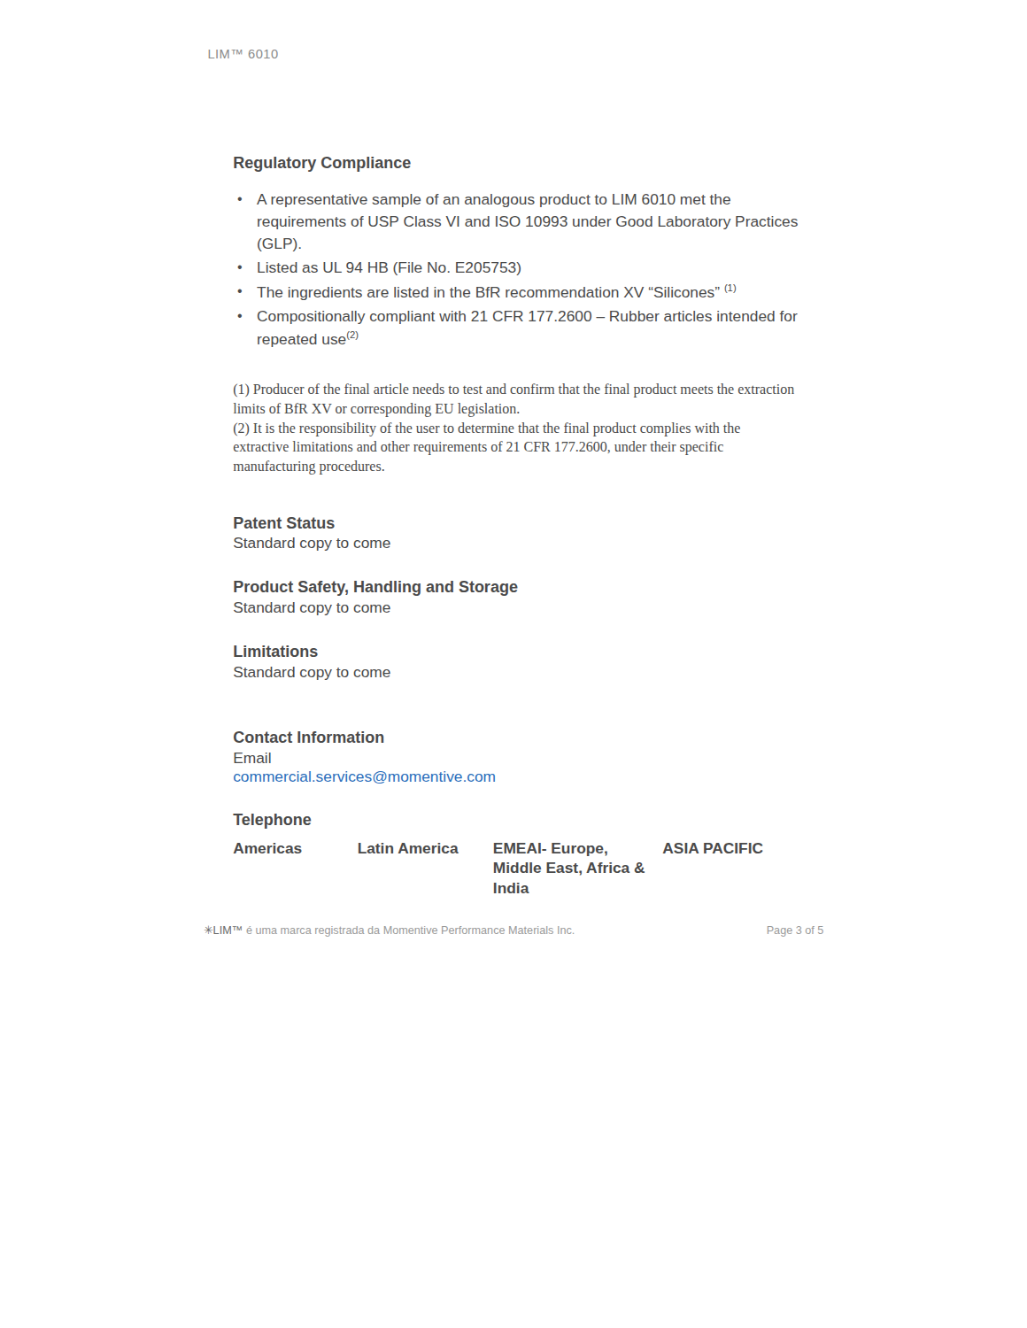LIM™ 6010
Regulatory Compliance
A representative sample of an analogous product to LIM 6010 met the requirements of USP Class VI and ISO 10993 under Good Laboratory Practices (GLP).
Listed as UL 94 HB (File No. E205753)
The ingredients are listed in the BfR recommendation XV “Silicones” (1)
Compositionally compliant with 21 CFR 177.2600 – Rubber articles intended for repeated use(2)
(1) Producer of the final article needs to test and confirm that the final product meets the extraction limits of BfR XV or corresponding EU legislation.
(2) It is the responsibility of the user to determine that the final product complies with the extractive limitations and other requirements of 21 CFR 177.2600, under their specific manufacturing procedures.
Patent Status
Standard copy to come
Product Safety, Handling and Storage
Standard copy to come
Limitations
Standard copy to come
Contact Information
Email
commercial.services@momentive.com
Telephone
| Americas | Latin America | EMEAI- Europe, Middle East, Africa & India | ASIA PACIFIC |
✳LIM™ é uma marca registrada da Momentive Performance Materials Inc.
Page 3 of 5